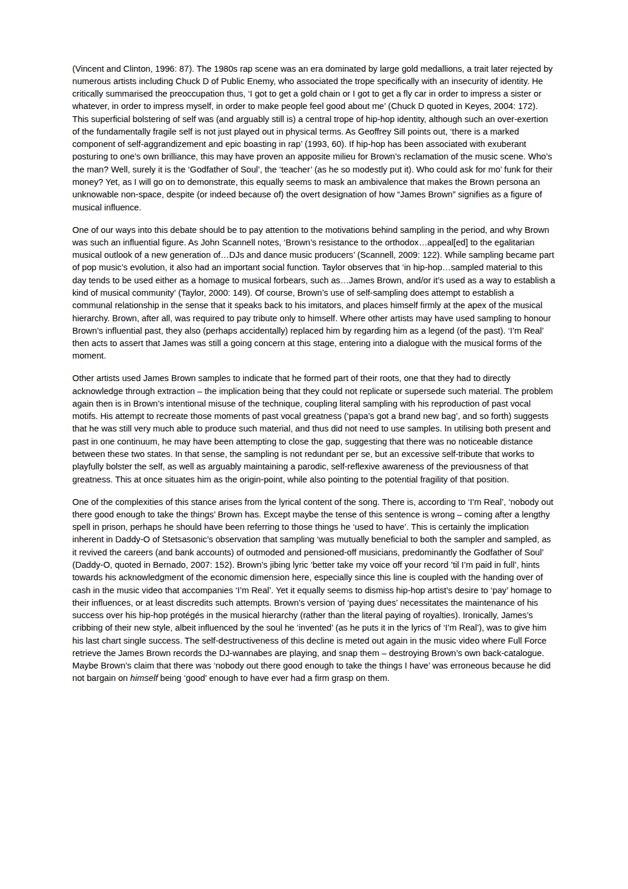(Vincent and Clinton, 1996: 87). The 1980s rap scene was an era dominated by large gold medallions, a trait later rejected by numerous artists including Chuck D of Public Enemy, who associated the trope specifically with an insecurity of identity. He critically summarised the preoccupation thus, ‘I got to get a gold chain or I got to get a fly car in order to impress a sister or whatever, in order to impress myself, in order to make people feel good about me’ (Chuck D quoted in Keyes, 2004: 172). This superficial bolstering of self was (and arguably still is) a central trope of hip-hop identity, although such an over-exertion of the fundamentally fragile self is not just played out in physical terms. As Geoffrey Sill points out, ‘there is a marked component of self-aggrandizement and epic boasting in rap’ (1993, 60). If hip-hop has been associated with exuberant posturing to one’s own brilliance, this may have proven an apposite milieu for Brown’s reclamation of the music scene. Who’s the man? Well, surely it is the ‘Godfather of Soul’, the ‘teacher’ (as he so modestly put it). Who could ask for mo’ funk for their money? Yet, as I will go on to demonstrate, this equally seems to mask an ambivalence that makes the Brown persona an unknowable non-space, despite (or indeed because of) the overt designation of how “James Brown” signifies as a figure of musical influence.
One of our ways into this debate should be to pay attention to the motivations behind sampling in the period, and why Brown was such an influential figure. As John Scannell notes, ‘Brown’s resistance to the orthodox…appeal[ed] to the egalitarian musical outlook of a new generation of…DJs and dance music producers’ (Scannell, 2009: 122). While sampling became part of pop music’s evolution, it also had an important social function. Taylor observes that ‘in hip-hop…sampled material to this day tends to be used either as a homage to musical forbears, such as…James Brown, and/or it’s used as a way to establish a kind of musical community’ (Taylor, 2000: 149). Of course, Brown’s use of self-sampling does attempt to establish a communal relationship in the sense that it speaks back to his imitators, and places himself firmly at the apex of the musical hierarchy. Brown, after all, was required to pay tribute only to himself. Where other artists may have used sampling to honour Brown’s influential past, they also (perhaps accidentally) replaced him by regarding him as a legend (of the past). ‘I’m Real’ then acts to assert that James was still a going concern at this stage, entering into a dialogue with the musical forms of the moment.
Other artists used James Brown samples to indicate that he formed part of their roots, one that they had to directly acknowledge through extraction – the implication being that they could not replicate or supersede such material. The problem again then is in Brown’s intentional misuse of the technique, coupling literal sampling with his reproduction of past vocal motifs. His attempt to recreate those moments of past vocal greatness (‘papa’s got a brand new bag’, and so forth) suggests that he was still very much able to produce such material, and thus did not need to use samples. In utilising both present and past in one continuum, he may have been attempting to close the gap, suggesting that there was no noticeable distance between these two states. In that sense, the sampling is not redundant per se, but an excessive self-tribute that works to playfully bolster the self, as well as arguably maintaining a parodic, self-reflexive awareness of the previousness of that greatness. This at once situates him as the origin-point, while also pointing to the potential fragility of that position.
One of the complexities of this stance arises from the lyrical content of the song. There is, according to ‘I’m Real’, ‘nobody out there good enough to take the things’ Brown has. Except maybe the tense of this sentence is wrong – coming after a lengthy spell in prison, perhaps he should have been referring to those things he ‘used to have’. This is certainly the implication inherent in Daddy-O of Stetsasonic’s observation that sampling ‘was mutually beneficial to both the sampler and sampled, as it revived the careers (and bank accounts) of outmoded and pensioned-off musicians, predominantly the Godfather of Soul’ (Daddy-O, quoted in Bernado, 2007: 152). Brown’s jibing lyric ‘better take my voice off your record ’til I’m paid in full’, hints towards his acknowledgment of the economic dimension here, especially since this line is coupled with the handing over of cash in the music video that accompanies ‘I’m Real’. Yet it equally seems to dismiss hip-hop artist’s desire to ‘pay’ homage to their influences, or at least discredits such attempts. Brown’s version of ‘paying dues’ necessitates the maintenance of his success over his hip-hop protégés in the musical hierarchy (rather than the literal paying of royalties). Ironically, James’s cribbing of their new style, albeit influenced by the soul he ‘invented’ (as he puts it in the lyrics of ‘I’m Real’), was to give him his last chart single success. The self-destructiveness of this decline is meted out again in the music video where Full Force retrieve the James Brown records the DJ-wannabes are playing, and snap them – destroying Brown’s own back-catalogue. Maybe Brown’s claim that there was ‘nobody out there good enough to take the things I have’ was erroneous because he did not bargain on himself being ‘good’ enough to have ever had a firm grasp on them.